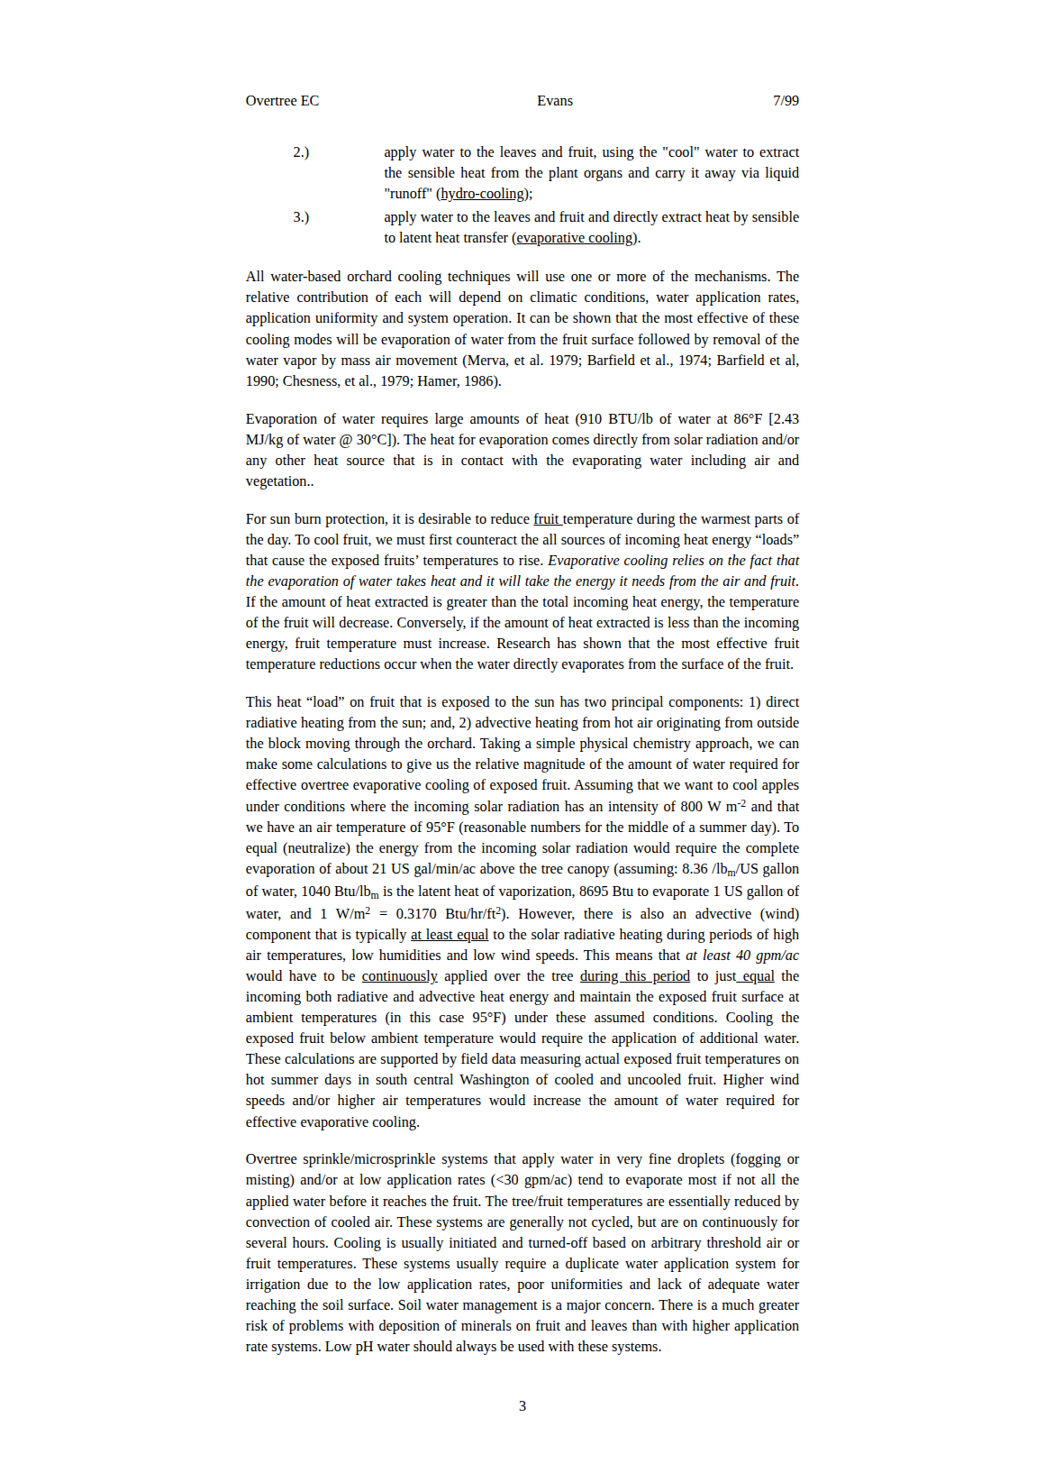Overtree EC Evans 7/99
2.) apply water to the leaves and fruit, using the "cool" water to extract the sensible heat from the plant organs and carry it away via liquid "runoff" (hydro-cooling);
3.) apply water to the leaves and fruit and directly extract heat by sensible to latent heat transfer (evaporative cooling).
All water-based orchard cooling techniques will use one or more of the mechanisms. The relative contribution of each will depend on climatic conditions, water application rates, application uniformity and system operation. It can be shown that the most effective of these cooling modes will be evaporation of water from the fruit surface followed by removal of the water vapor by mass air movement (Merva, et al. 1979; Barfield et al., 1974; Barfield et al, 1990; Chesness, et al., 1979; Hamer, 1986).
Evaporation of water requires large amounts of heat (910 BTU/lb of water at 86°F [2.43 MJ/kg of water @ 30°C]). The heat for evaporation comes directly from solar radiation and/or any other heat source that is in contact with the evaporating water including air and vegetation..
For sun burn protection, it is desirable to reduce fruit temperature during the warmest parts of the day. To cool fruit, we must first counteract the all sources of incoming heat energy “loads” that cause the exposed fruits’ temperatures to rise. Evaporative cooling relies on the fact that the evaporation of water takes heat and it will take the energy it needs from the air and fruit. If the amount of heat extracted is greater than the total incoming heat energy, the temperature of the fruit will decrease. Conversely, if the amount of heat extracted is less than the incoming energy, fruit temperature must increase. Research has shown that the most effective fruit temperature reductions occur when the water directly evaporates from the surface of the fruit.
This heat “load” on fruit that is exposed to the sun has two principal components: 1) direct radiative heating from the sun; and, 2) advective heating from hot air originating from outside the block moving through the orchard. Taking a simple physical chemistry approach, we can make some calculations to give us the relative magnitude of the amount of water required for effective overtree evaporative cooling of exposed fruit. Assuming that we want to cool apples under conditions where the incoming solar radiation has an intensity of 800 W m-2 and that we have an air temperature of 95°F (reasonable numbers for the middle of a summer day). To equal (neutralize) the energy from the incoming solar radiation would require the complete evaporation of about 21 US gal/min/ac above the tree canopy (assuming: 8.36 /lbm/US gallon of water, 1040 Btu/lbm is the latent heat of vaporization, 8695 Btu to evaporate 1 US gallon of water, and 1 W/m2 = 0.3170 Btu/hr/ft2). However, there is also an advective (wind) component that is typically at least equal to the solar radiative heating during periods of high air temperatures, low humidities and low wind speeds. This means that at least 40 gpm/ac would have to be continuously applied over the tree during this period to just equal the incoming both radiative and advective heat energy and maintain the exposed fruit surface at ambient temperatures (in this case 95°F) under these assumed conditions. Cooling the exposed fruit below ambient temperature would require the application of additional water. These calculations are supported by field data measuring actual exposed fruit temperatures on hot summer days in south central Washington of cooled and uncooled fruit. Higher wind speeds and/or higher air temperatures would increase the amount of water required for effective evaporative cooling.
Overtree sprinkle/microsprinkle systems that apply water in very fine droplets (fogging or misting) and/or at low application rates (<30 gpm/ac) tend to evaporate most if not all the applied water before it reaches the fruit. The tree/fruit temperatures are essentially reduced by convection of cooled air. These systems are generally not cycled, but are on continuously for several hours. Cooling is usually initiated and turned-off based on arbitrary threshold air or fruit temperatures. These systems usually require a duplicate water application system for irrigation due to the low application rates, poor uniformities and lack of adequate water reaching the soil surface. Soil water management is a major concern. There is a much greater risk of problems with deposition of minerals on fruit and leaves than with higher application rate systems. Low pH water should always be used with these systems.
3